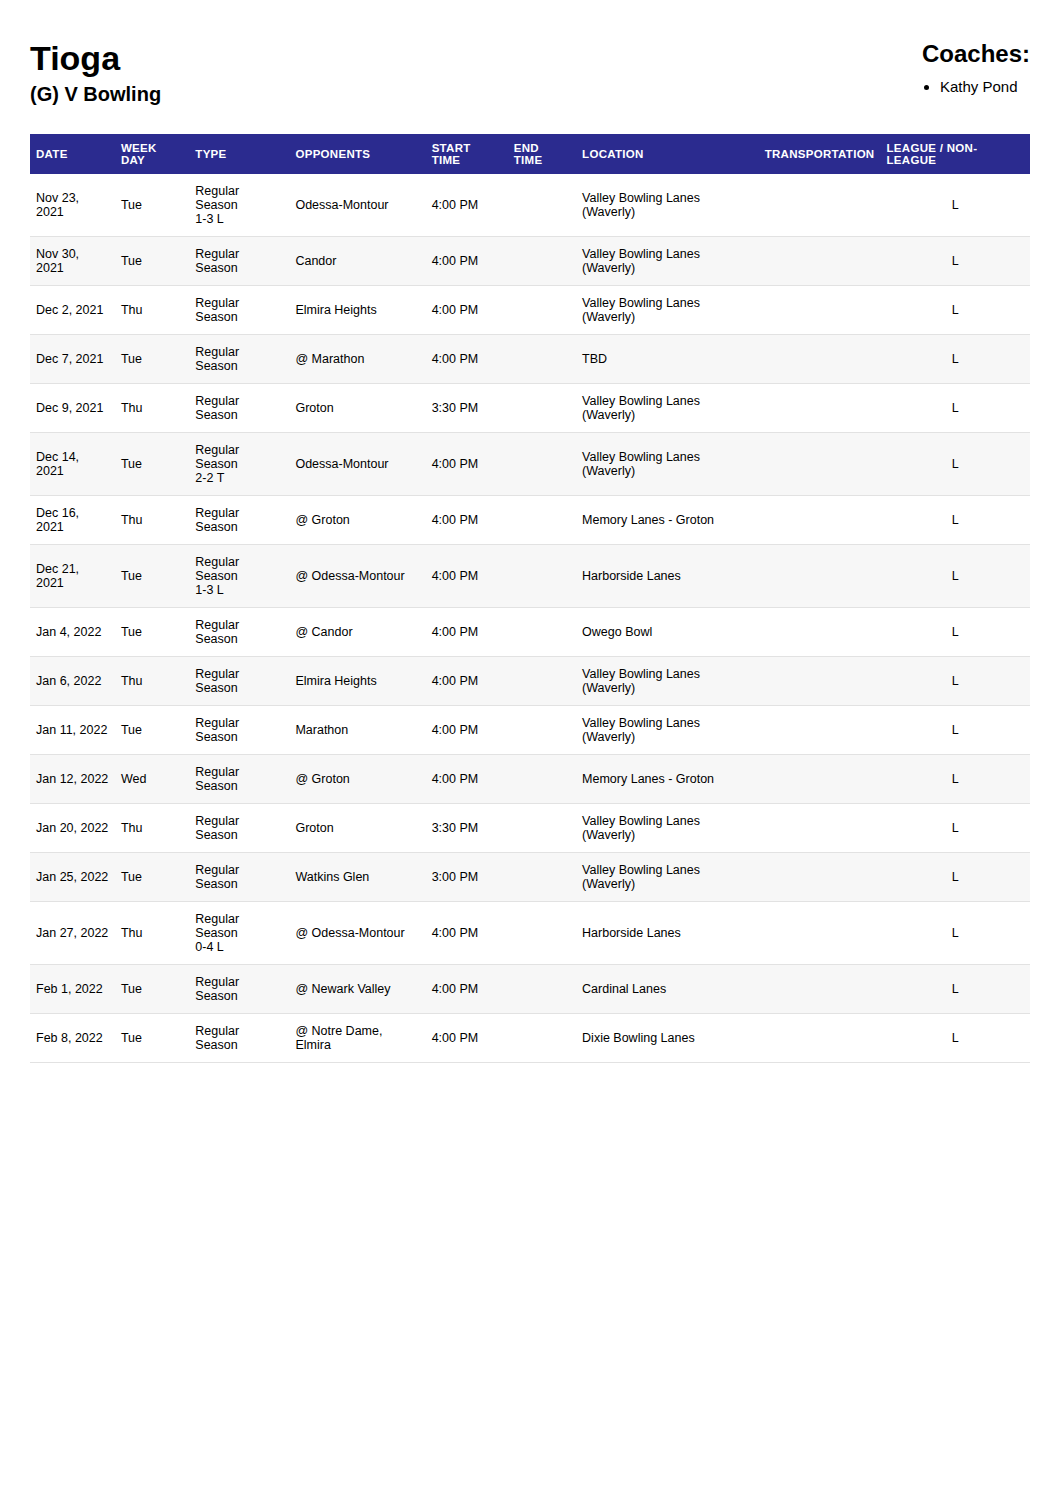Tioga
(G) V Bowling
Coaches:
Kathy Pond
| DATE | WEEK DAY | TYPE | OPPONENTS | START TIME | END TIME | LOCATION | TRANSPORTATION | LEAGUE / NON-LEAGUE |
| --- | --- | --- | --- | --- | --- | --- | --- | --- |
| Nov 23, 2021 | Tue | Regular Season 1-3 L | Odessa-Montour | 4:00 PM | | Valley Bowling Lanes (Waverly) | | L |
| Nov 30, 2021 | Tue | Regular Season | Candor | 4:00 PM | | Valley Bowling Lanes (Waverly) | | L |
| Dec 2, 2021 | Thu | Regular Season | Elmira Heights | 4:00 PM | | Valley Bowling Lanes (Waverly) | | L |
| Dec 7, 2021 | Tue | Regular Season | @ Marathon | 4:00 PM | | TBD | | L |
| Dec 9, 2021 | Thu | Regular Season | Groton | 3:30 PM | | Valley Bowling Lanes (Waverly) | | L |
| Dec 14, 2021 | Tue | Regular Season 2-2 T | Odessa-Montour | 4:00 PM | | Valley Bowling Lanes (Waverly) | | L |
| Dec 16, 2021 | Thu | Regular Season | @ Groton | 4:00 PM | | Memory Lanes - Groton | | L |
| Dec 21, 2021 | Tue | Regular Season 1-3 L | @ Odessa-Montour | 4:00 PM | | Harborside Lanes | | L |
| Jan 4, 2022 | Tue | Regular Season | @ Candor | 4:00 PM | | Owego Bowl | | L |
| Jan 6, 2022 | Thu | Regular Season | Elmira Heights | 4:00 PM | | Valley Bowling Lanes (Waverly) | | L |
| Jan 11, 2022 | Tue | Regular Season | Marathon | 4:00 PM | | Valley Bowling Lanes (Waverly) | | L |
| Jan 12, 2022 | Wed | Regular Season | @ Groton | 4:00 PM | | Memory Lanes - Groton | | L |
| Jan 20, 2022 | Thu | Regular Season | Groton | 3:30 PM | | Valley Bowling Lanes (Waverly) | | L |
| Jan 25, 2022 | Tue | Regular Season | Watkins Glen | 3:00 PM | | Valley Bowling Lanes (Waverly) | | L |
| Jan 27, 2022 | Thu | Regular Season 0-4 L | @ Odessa-Montour | 4:00 PM | | Harborside Lanes | | L |
| Feb 1, 2022 | Tue | Regular Season | @ Newark Valley | 4:00 PM | | Cardinal Lanes | | L |
| Feb 8, 2022 | Tue | Regular Season | @ Notre Dame, Elmira | 4:00 PM | | Dixie Bowling Lanes | | L |